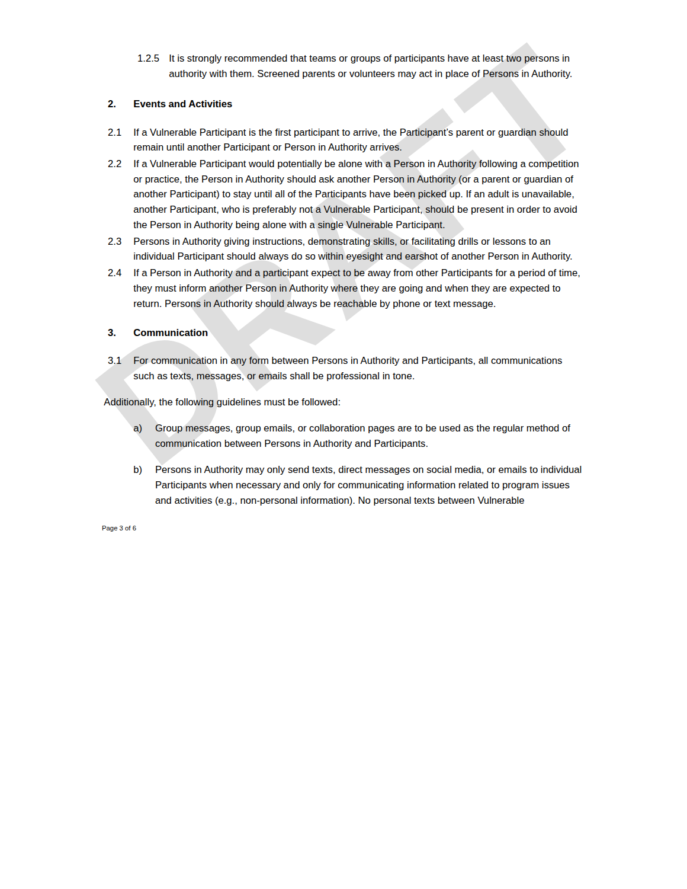DRAFT
1.2.5 It is strongly recommended that teams or groups of participants have at least two persons in authority with them. Screened parents or volunteers may act in place of Persons in Authority.
2. Events and Activities
2.1 If a Vulnerable Participant is the first participant to arrive, the Participant’s parent or guardian should remain until another Participant or Person in Authority arrives.
2.2 If a Vulnerable Participant would potentially be alone with a Person in Authority following a competition or practice, the Person in Authority should ask another Person in Authority (or a parent or guardian of another Participant) to stay until all of the Participants have been picked up. If an adult is unavailable, another Participant, who is preferably not a Vulnerable Participant, should be present in order to avoid the Person in Authority being alone with a single Vulnerable Participant.
2.3 Persons in Authority giving instructions, demonstrating skills, or facilitating drills or lessons to an individual Participant should always do so within eyesight and earshot of another Person in Authority.
2.4 If a Person in Authority and a participant expect to be away from other Participants for a period of time, they must inform another Person in Authority where they are going and when they are expected to return. Persons in Authority should always be reachable by phone or text message.
3. Communication
3.1 For communication in any form between Persons in Authority and Participants, all communications such as texts, messages, or emails shall be professional in tone.
Additionally, the following guidelines must be followed:
a) Group messages, group emails, or collaboration pages are to be used as the regular method of communication between Persons in Authority and Participants.
b) Persons in Authority may only send texts, direct messages on social media, or emails to individual Participants when necessary and only for communicating information related to program issues and activities (e.g., non-personal information). No personal texts between Vulnerable
Page 3 of 6